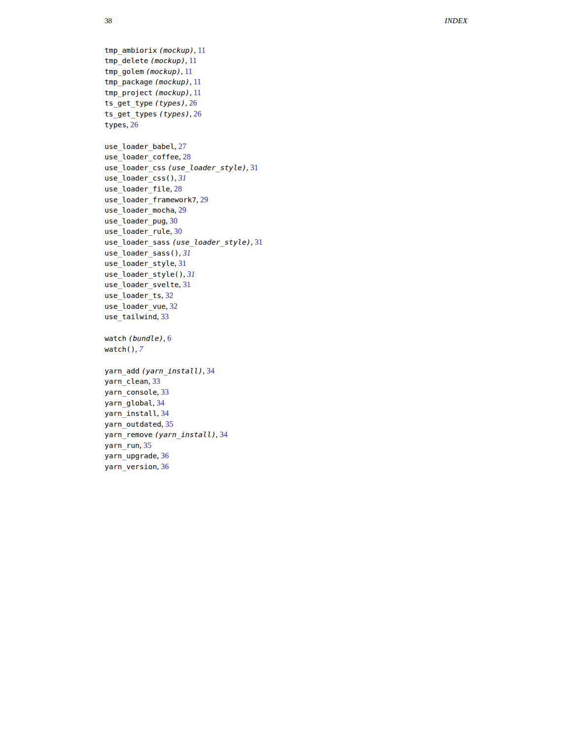38 INDEX
tmp_ambiorix (mockup), 11
tmp_delete (mockup), 11
tmp_golem (mockup), 11
tmp_package (mockup), 11
tmp_project (mockup), 11
ts_get_type (types), 26
ts_get_types (types), 26
types, 26
use_loader_babel, 27
use_loader_coffee, 28
use_loader_css (use_loader_style), 31
use_loader_css(), 31
use_loader_file, 28
use_loader_framework7, 29
use_loader_mocha, 29
use_loader_pug, 30
use_loader_rule, 30
use_loader_sass (use_loader_style), 31
use_loader_sass(), 31
use_loader_style, 31
use_loader_style(), 31
use_loader_svelte, 31
use_loader_ts, 32
use_loader_vue, 32
use_tailwind, 33
watch (bundle), 6
watch(), 7
yarn_add (yarn_install), 34
yarn_clean, 33
yarn_console, 33
yarn_global, 34
yarn_install, 34
yarn_outdated, 35
yarn_remove (yarn_install), 34
yarn_run, 35
yarn_upgrade, 36
yarn_version, 36